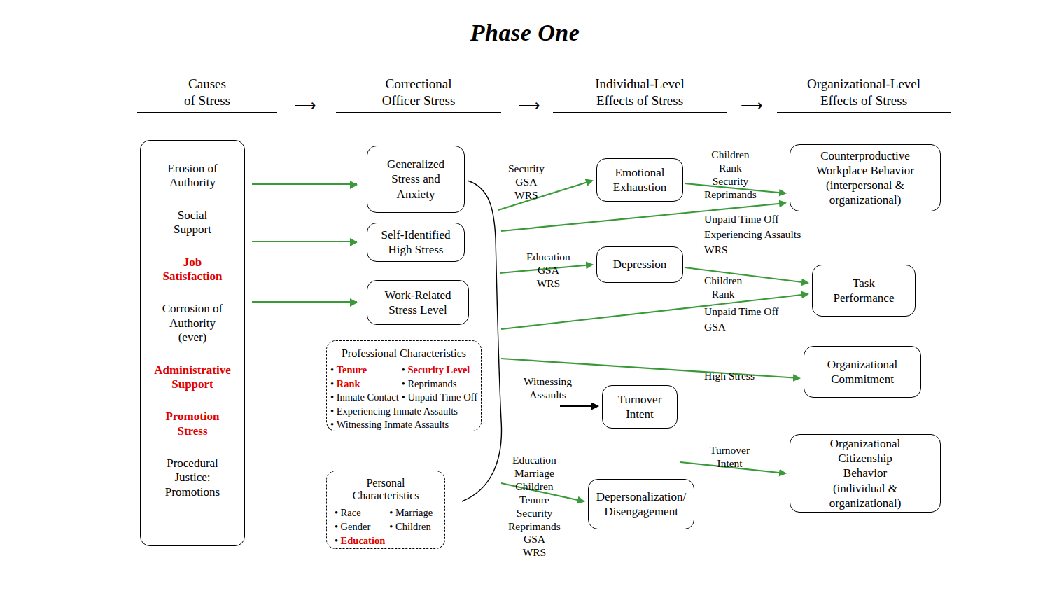Phase One
Causes
of Stress
Correctional
Officer Stress
Individual-Level
Effects of Stress
Organizational-Level
Effects of Stress
⟶
⟶
⟶
Erosion of
Authority
Social
Support
Job
Satisfaction
Corrosion of
Authority
(ever)
Administrative
Support
Promotion
Stress
Procedural
Justice:
Promotions
Generalized
Stress and
Anxiety
Self-Identified
High Stress
Work-Related
Stress Level
Professional Characteristics
| Tenure | Security Level |
| Rank | Reprimands |
| Inmate Contact | Unpaid Time Off |
| Experiencing Inmate Assaults |
| Witnessing Inmate Assaults |
Personal
Characteristics
| Race | Marriage |
| Gender | Children |
| Education | |
Emotional
Exhaustion
Depression
Turnover
Intent
Depersonalization/
Disengagement
Counterproductive
Workplace Behavior
(interpersonal &
organizational)
Task
Performance
Organizational
Commitment
Organizational
Citizenship
Behavior
(individual &
organizational)
Security
GSA
WRS
Education
GSA
WRS
Children
Rank
Security
Reprimands
Unpaid Time Off
Experiencing Assaults
WRS
Children
Rank
Unpaid Time Off
GSA
High Stress
Turnover
Intent
Witnessing
Assaults
Education
Marriage
Children
Tenure
Security
Reprimands
GSA
WRS